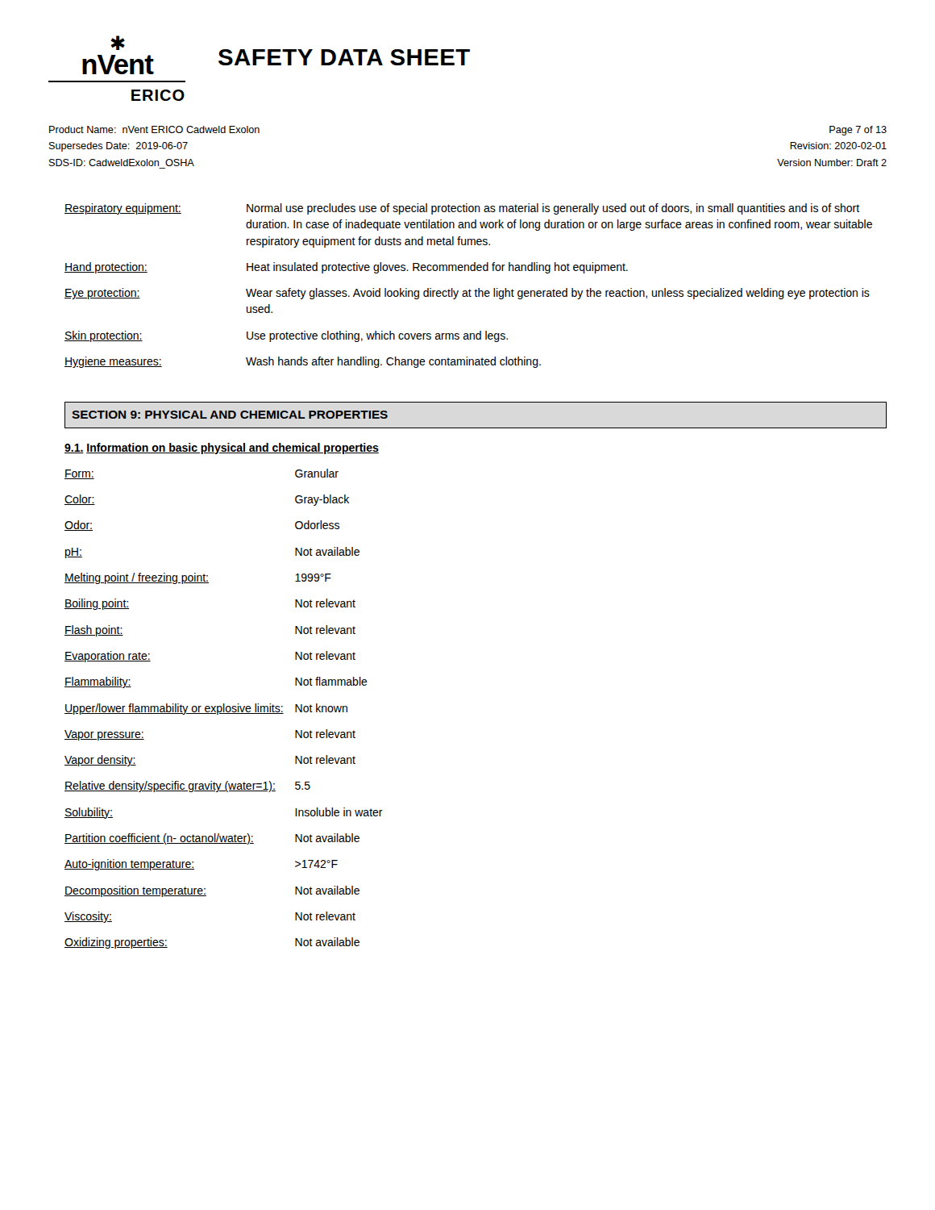✱
nVent
ERICO
SAFETY DATA SHEET
| Product Name: nVent ERICO Cadweld Exolon | Page 7 of 13 |
| Supersedes Date: 2019-06-07 | Revision: 2020-02-01 |
| SDS-ID: CadweldExolon_OSHA | Version Number: Draft 2 |
| Respiratory equipment: | Normal use precludes use of special protection as material is generally used out of doors, in small quantities and is of short duration. In case of inadequate ventilation and work of long duration or on large surface areas in confined room, wear suitable respiratory equipment for dusts and metal fumes. |
| Hand protection: | Heat insulated protective gloves. Recommended for handling hot equipment. |
| Eye protection: | Wear safety glasses. Avoid looking directly at the light generated by the reaction, unless specialized welding eye protection is used. |
| Skin protection: | Use protective clothing, which covers arms and legs. |
| Hygiene measures: | Wash hands after handling. Change contaminated clothing. |
SECTION 9: PHYSICAL AND CHEMICAL PROPERTIES
9.1. Information on basic physical and chemical properties
| Form: | Granular |
| Color: | Gray-black |
| Odor: | Odorless |
| pH: | Not available |
| Melting point / freezing point: | 1999°F |
| Boiling point: | Not relevant |
| Flash point: | Not relevant |
| Evaporation rate: | Not relevant |
| Flammability: | Not flammable |
| Upper/lower flammability or explosive limits: | Not known |
| Vapor pressure: | Not relevant |
| Vapor density: | Not relevant |
| Relative density/specific gravity (water=1): | 5.5 |
| Solubility: | Insoluble in water |
| Partition coefficient (n- octanol/water): | Not available |
| Auto-ignition temperature: | >1742°F |
| Decomposition temperature: | Not available |
| Viscosity: | Not relevant |
| Oxidizing properties: | Not available |